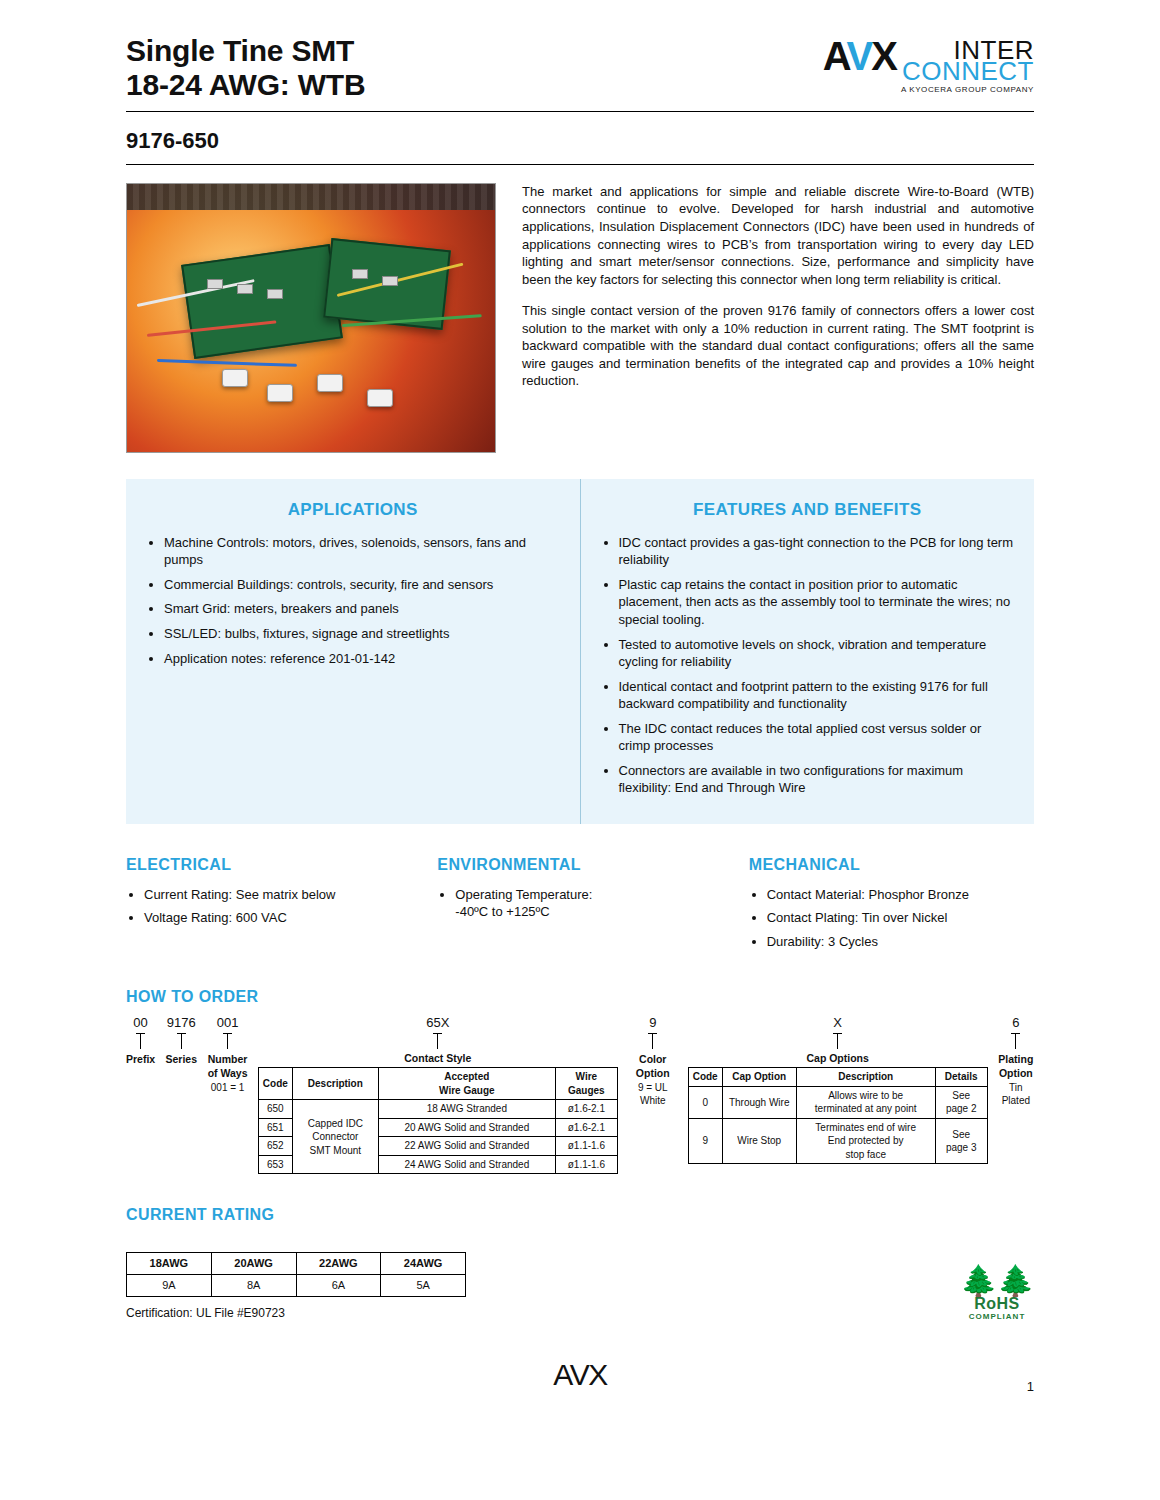Single Tine SMT
18-24 AWG: WTB
AVX
INTER
CONNECT
A KYOCERA GROUP COMPANY
9176-650
The market and applications for simple and reliable discrete Wire-to-Board (WTB) connectors continue to evolve. Developed for harsh industrial and automotive applications, Insulation Displacement Connectors (IDC) have been used in hundreds of applications connecting wires to PCB’s from transportation wiring to every day LED lighting and smart meter/sensor connections. Size, performance and simplicity have been the key factors for selecting this connector when long term reliability is critical.
This single contact version of the proven 9176 family of connectors offers a lower cost solution to the market with only a 10% reduction in current rating. The SMT footprint is backward compatible with the standard dual contact configurations; offers all the same wire gauges and termination benefits of the integrated cap and provides a 10% height reduction.
APPLICATIONS
Machine Controls: motors, drives, solenoids, sensors, fans and pumps
Commercial Buildings: controls, security, fire and sensors
Smart Grid: meters, breakers and panels
SSL/LED: bulbs, fixtures, signage and streetlights
Application notes: reference 201-01-142
FEATURES AND BENEFITS
IDC contact provides a gas-tight connection to the PCB for long term reliability
Plastic cap retains the contact in position prior to automatic placement, then acts as the assembly tool to terminate the wires; no special tooling.
Tested to automotive levels on shock, vibration and temperature cycling for reliability
Identical contact and footprint pattern to the existing 9176 for full backward compatibility and functionality
The IDC contact reduces the total applied cost versus solder or crimp processes
Connectors are available in two configurations for maximum flexibility: End and Through Wire
ELECTRICAL
Current Rating: See matrix below
Voltage Rating: 600 VAC
ENVIRONMENTAL
Operating Temperature:
-40ºC to +125ºC
MECHANICAL
Contact Material: Phosphor Bronze
Contact Plating: Tin over Nickel
Durability: 3 Cycles
HOW TO ORDER
00
Prefix
9176
Series
001
Number
of Ways
001 = 1
65X
Contact Style
| Code | Description | Accepted Wire Gauge | Wire Gauges |
| --- | --- | --- | --- |
| 650 | Capped IDC Connector SMT Mount | 18 AWG Stranded | ø1.6-2.1 |
| 651 | 20 AWG Solid and Stranded | ø1.6-2.1 |
| 652 | 22 AWG Solid and Stranded | ø1.1-1.6 |
| 653 | 24 AWG Solid and Stranded | ø1.1-1.6 |
9
Color Option
9 = UL White
X
Cap Options
| Code | Cap Option | Description | Details |
| --- | --- | --- | --- |
| 0 | Through Wire | Allows wire to be terminated at any point | See page 2 |
| 9 | Wire Stop | Terminates end of wire End protected by stop face | See page 3 |
6
Plating
Option
Tin Plated
CURRENT RATING
| 18AWG | 20AWG | 22AWG | 24AWG |
| --- | --- | --- | --- |
| 9A | 8A | 6A | 5A |
Certification: UL File #E90723
🌲🌲
RoHS
COMPLIANT
AVX
1